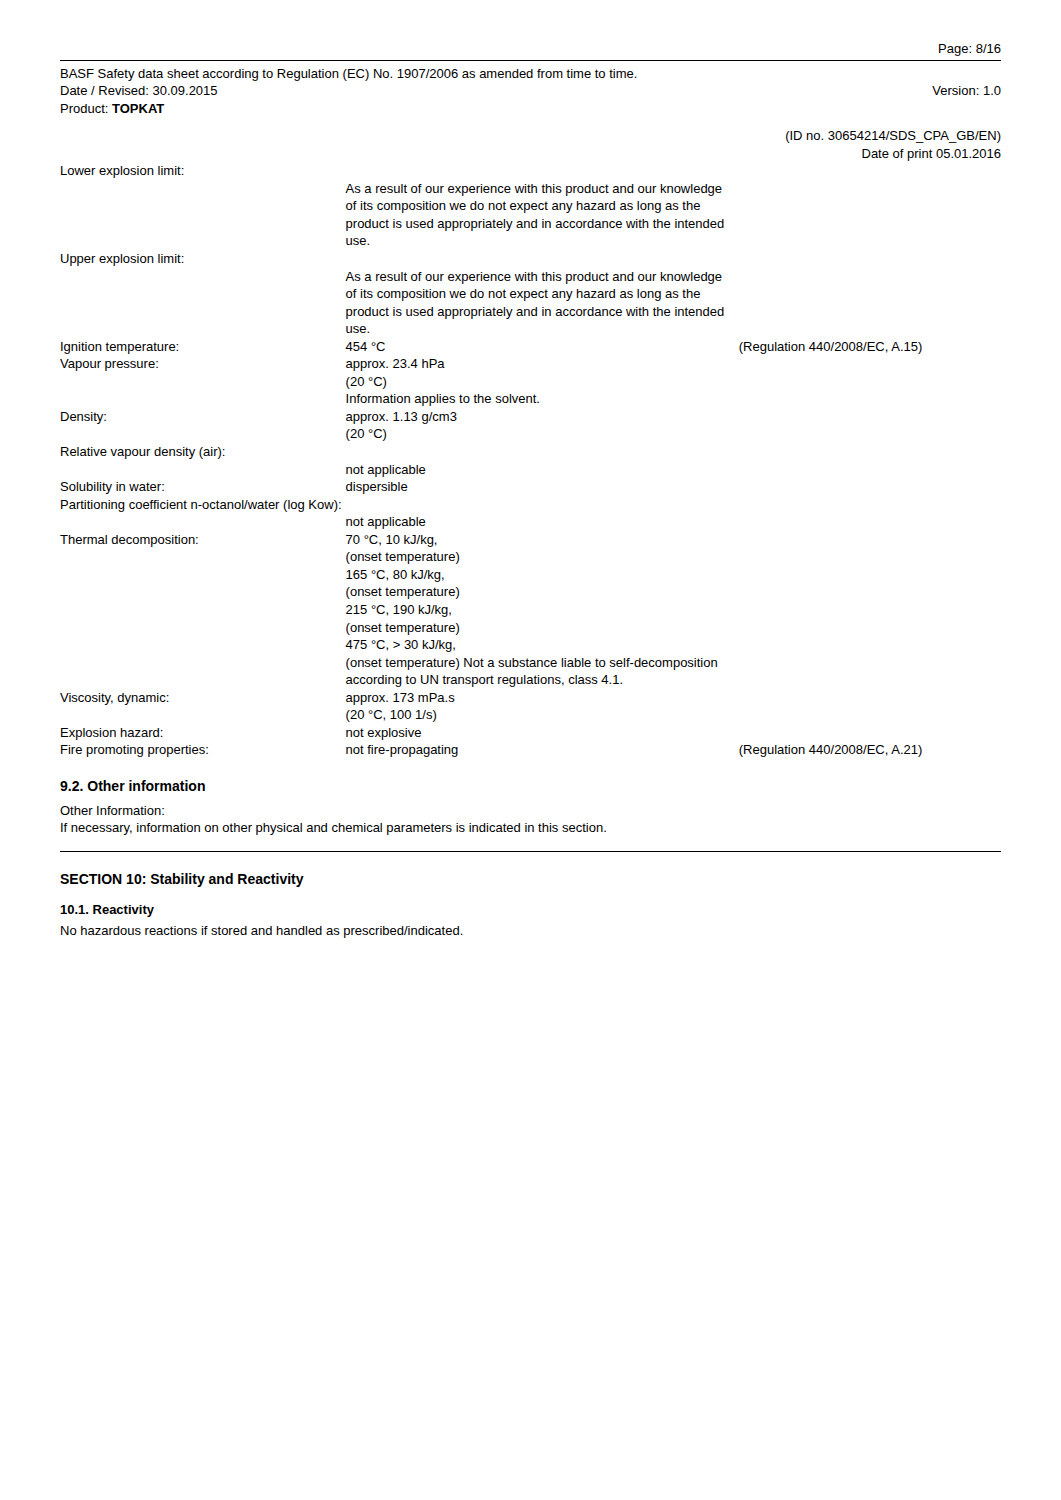Page: 8/16
BASF Safety data sheet according to Regulation (EC) No. 1907/2006 as amended from time to time.
Date / Revised: 30.09.2015 Version: 1.0
Product: TOPKAT
(ID no. 30654214/SDS_CPA_GB/EN)
Date of print 05.01.2016
| Lower explosion limit: | | |
| | As a result of our experience with this product and our knowledge of its composition we do not expect any hazard as long as the product is used appropriately and in accordance with the intended use. | |
| Upper explosion limit: | | |
| | As a result of our experience with this product and our knowledge of its composition we do not expect any hazard as long as the product is used appropriately and in accordance with the intended use. | |
| Ignition temperature: | 454 °C | (Regulation 440/2008/EC, A.15) |
| Vapour pressure: | approx. 23.4 hPa (20 °C) Information applies to the solvent. | |
| Density: | approx. 1.13 g/cm3 (20 °C) | |
| Relative vapour density (air): | | |
| | not applicable | |
| Solubility in water: | dispersible | |
| Partitioning coefficient n-octanol/water (log Kow): | | |
| | not applicable | |
| Thermal decomposition: | 70 °C, 10 kJ/kg, (onset temperature) 165 °C, 80 kJ/kg, (onset temperature) 215 °C, 190 kJ/kg, (onset temperature) 475 °C, > 30 kJ/kg, (onset temperature) Not a substance liable to self-decomposition according to UN transport regulations, class 4.1. | |
| Viscosity, dynamic: | approx. 173 mPa.s (20 °C, 100 1/s) | |
| Explosion hazard: | not explosive | |
| Fire promoting properties: | not fire-propagating | (Regulation 440/2008/EC, A.21) |
9.2. Other information
Other Information:
If necessary, information on other physical and chemical parameters is indicated in this section.
SECTION 10: Stability and Reactivity
10.1. Reactivity
No hazardous reactions if stored and handled as prescribed/indicated.